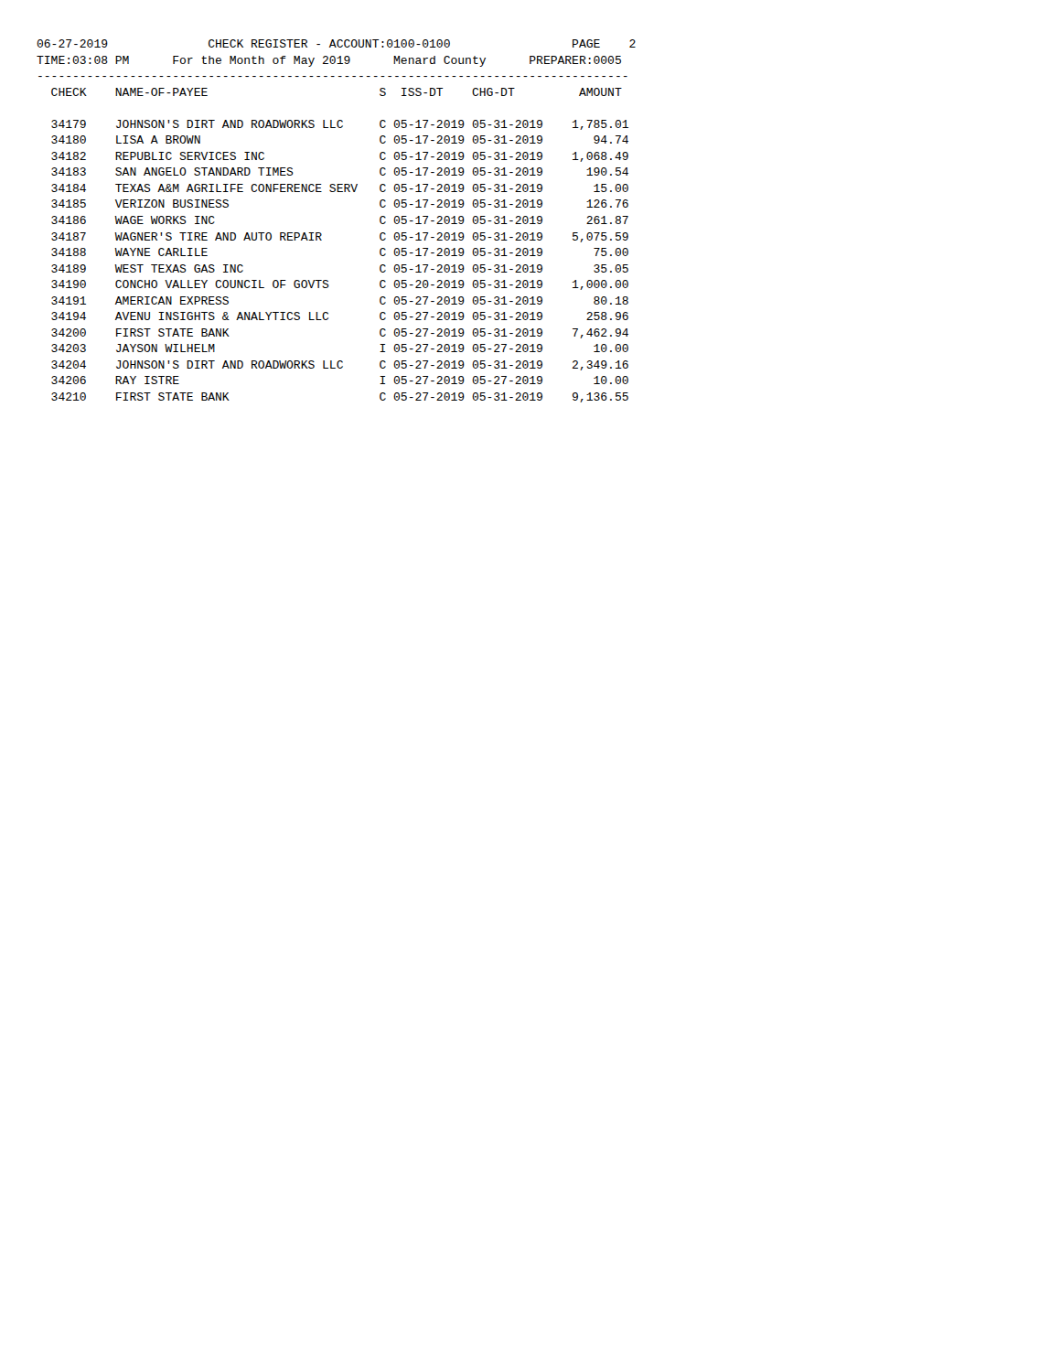06-27-2019              CHECK REGISTER - ACCOUNT:0100-0100                 PAGE    2
TIME:03:08 PM      For the Month of May 2019      Menard County      PREPARER:0005
-----------------------------------------------------------------------------------
  CHECK    NAME-OF-PAYEE                        S  ISS-DT    CHG-DT         AMOUNT

  34179    JOHNSON'S DIRT AND ROADWORKS LLC     C 05-17-2019 05-31-2019    1,785.01
  34180    LISA A BROWN                         C 05-17-2019 05-31-2019       94.74
  34182    REPUBLIC SERVICES INC                C 05-17-2019 05-31-2019    1,068.49
  34183    SAN ANGELO STANDARD TIMES            C 05-17-2019 05-31-2019      190.54
  34184    TEXAS A&M AGRILIFE CONFERENCE SERV   C 05-17-2019 05-31-2019       15.00
  34185    VERIZON BUSINESS                     C 05-17-2019 05-31-2019      126.76
  34186    WAGE WORKS INC                       C 05-17-2019 05-31-2019      261.87
  34187    WAGNER'S TIRE AND AUTO REPAIR        C 05-17-2019 05-31-2019    5,075.59
  34188    WAYNE CARLILE                        C 05-17-2019 05-31-2019       75.00
  34189    WEST TEXAS GAS INC                   C 05-17-2019 05-31-2019       35.05
  34190    CONCHO VALLEY COUNCIL OF GOVTS       C 05-20-2019 05-31-2019    1,000.00
  34191    AMERICAN EXPRESS                     C 05-27-2019 05-31-2019       80.18
  34194    AVENU INSIGHTS & ANALYTICS LLC       C 05-27-2019 05-31-2019      258.96
  34200    FIRST STATE BANK                     C 05-27-2019 05-31-2019    7,462.94
  34203    JAYSON WILHELM                       I 05-27-2019 05-27-2019       10.00
  34204    JOHNSON'S DIRT AND ROADWORKS LLC     C 05-27-2019 05-31-2019    2,349.16
  34206    RAY ISTRE                            I 05-27-2019 05-27-2019       10.00
  34210    FIRST STATE BANK                     C 05-27-2019 05-31-2019    9,136.55